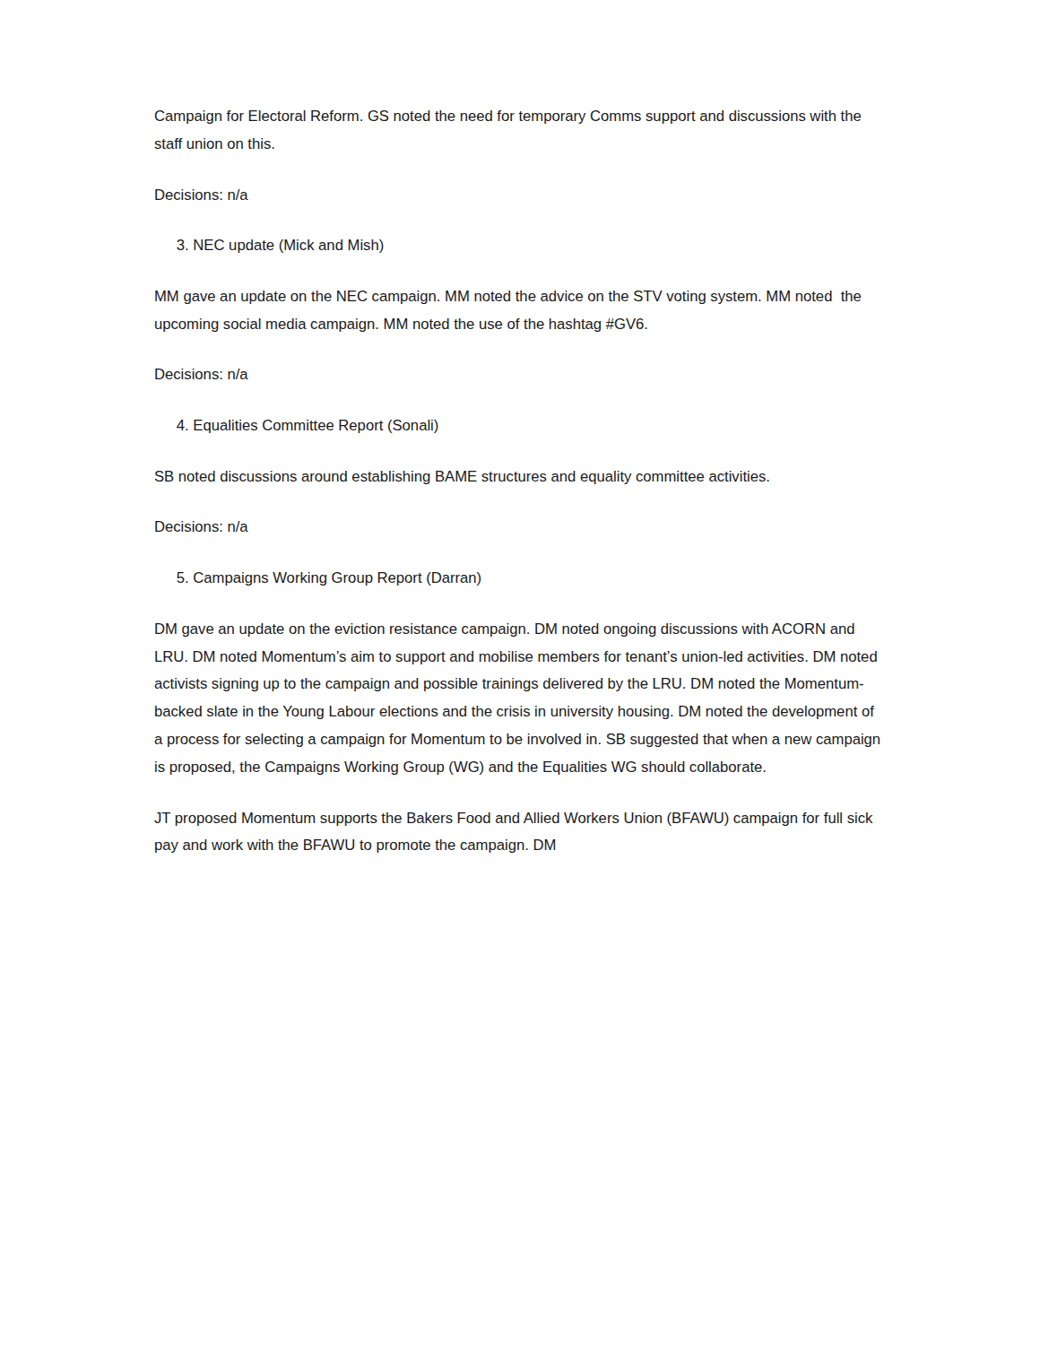Campaign for Electoral Reform. GS noted the need for temporary Comms support and discussions with the staff union on this.
Decisions: n/a
NEC update (Mick and Mish)
MM gave an update on the NEC campaign. MM noted the advice on the STV voting system. MM noted the upcoming social media campaign. MM noted the use of the hashtag #GV6.
Decisions: n/a
Equalities Committee Report (Sonali)
SB noted discussions around establishing BAME structures and equality committee activities.
Decisions: n/a
Campaigns Working Group Report (Darran)
DM gave an update on the eviction resistance campaign. DM noted ongoing discussions with ACORN and LRU. DM noted Momentum’s aim to support and mobilise members for tenant’s union-led activities. DM noted activists signing up to the campaign and possible trainings delivered by the LRU. DM noted the Momentum-backed slate in the Young Labour elections and the crisis in university housing. DM noted the development of a process for selecting a campaign for Momentum to be involved in. SB suggested that when a new campaign is proposed, the Campaigns Working Group (WG) and the Equalities WG should collaborate.
JT proposed Momentum supports the Bakers Food and Allied Workers Union (BFAWU) campaign for full sick pay and work with the BFAWU to promote the campaign. DM